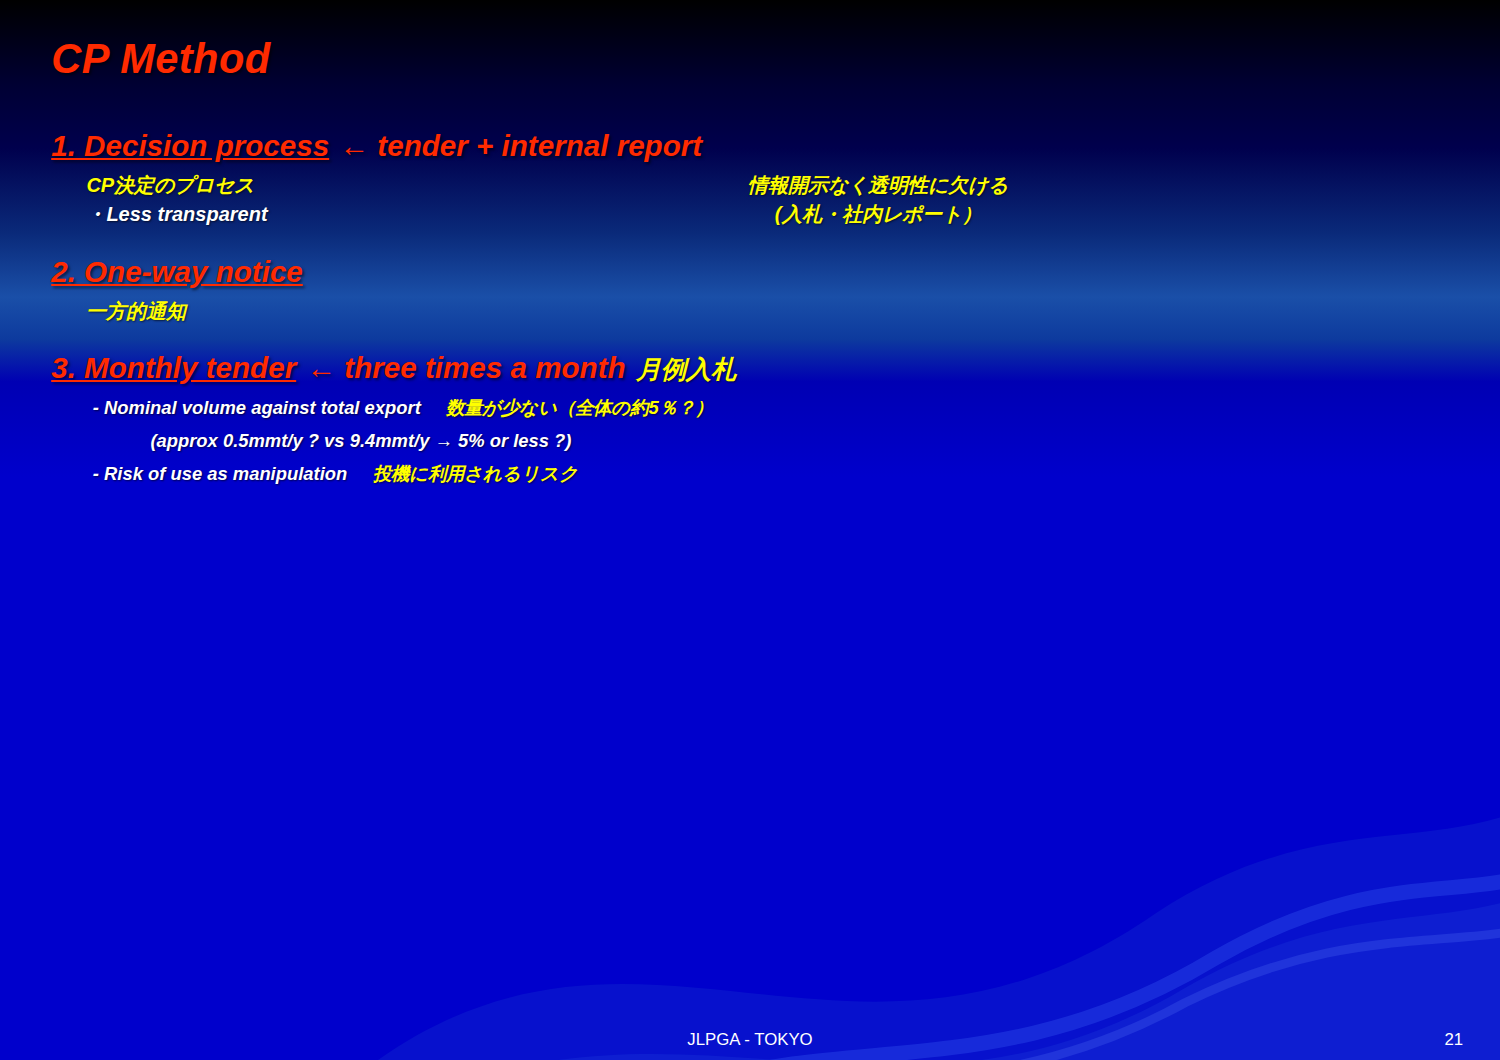CP Method
1. Decision process ← tender + internal report
CP決定のプロセス
・Less transparent
情報開示なく透明性に欠ける
(入札・社内レポート）
2. One-way notice
一方的通知
3. Monthly tender ← three times a month 月例入札
- Nominal volume against total export 数量が少ない（全体の約5％？）
(approx 0.5mmt/y ? vs 9.4mmt/y → 5% or less ?)
- Risk of use as manipulation 投機に利用されるリスク
JLPGA - TOKYO 21